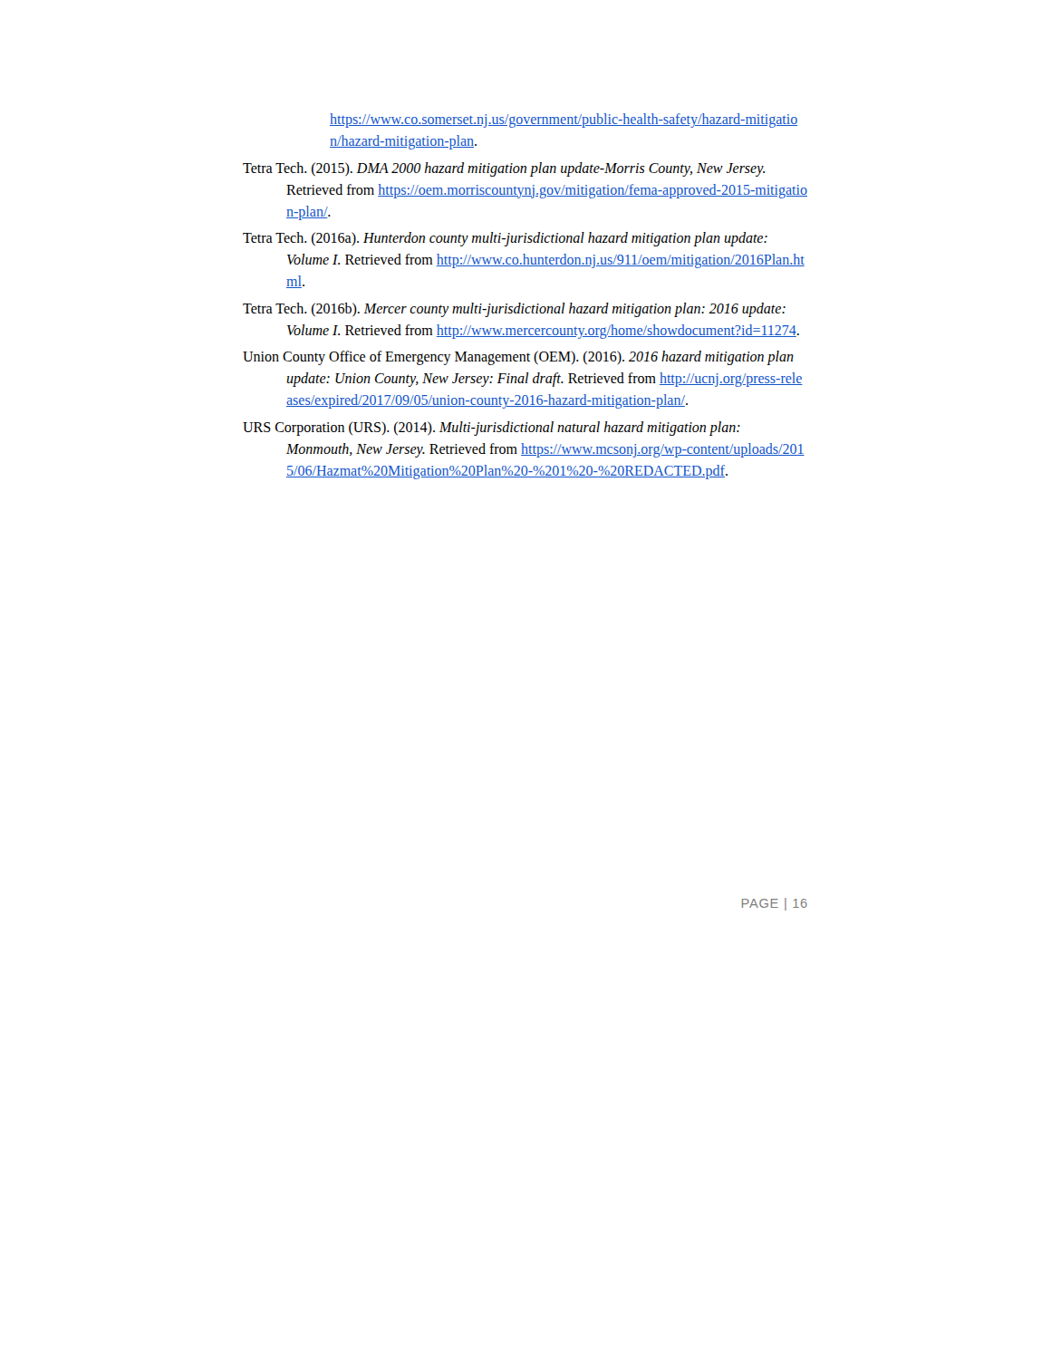https://www.co.somerset.nj.us/government/public-health-safety/hazard-mitigation/hazard-mitigation-plan.
Tetra Tech. (2015). DMA 2000 hazard mitigation plan update-Morris County, New Jersey. Retrieved from https://oem.morriscountynj.gov/mitigation/fema-approved-2015-mitigation-plan/.
Tetra Tech. (2016a). Hunterdon county multi-jurisdictional hazard mitigation plan update: Volume I. Retrieved from http://www.co.hunterdon.nj.us/911/oem/mitigation/2016Plan.html.
Tetra Tech. (2016b). Mercer county multi-jurisdictional hazard mitigation plan: 2016 update: Volume I. Retrieved from http://www.mercercounty.org/home/showdocument?id=11274.
Union County Office of Emergency Management (OEM). (2016). 2016 hazard mitigation plan update: Union County, New Jersey: Final draft. Retrieved from http://ucnj.org/press-releases/expired/2017/09/05/union-county-2016-hazard-mitigation-plan/.
URS Corporation (URS). (2014). Multi-jurisdictional natural hazard mitigation plan: Monmouth, New Jersey. Retrieved from https://www.mcsonj.org/wp-content/uploads/2015/06/Hazmat%20Mitigation%20Plan%20-%201%20-%20REDACTED.pdf.
PAGE | 16